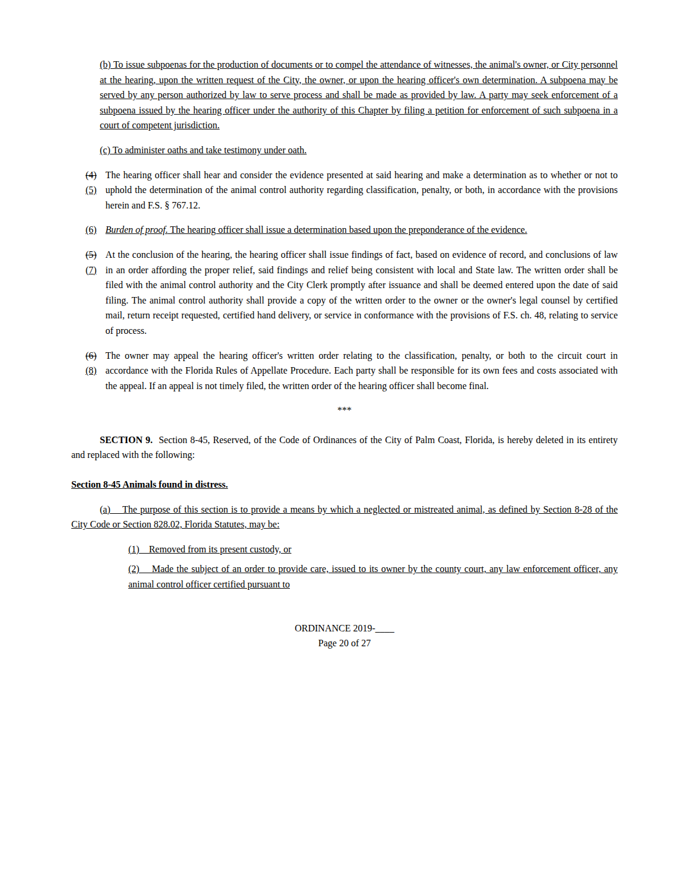(b) To issue subpoenas for the production of documents or to compel the attendance of witnesses, the animal's owner, or City personnel at the hearing, upon the written request of the City, the owner, or upon the hearing officer's own determination. A subpoena may be served by any person authorized by law to serve process and shall be made as provided by law. A party may seek enforcement of a subpoena issued by the hearing officer under the authority of this Chapter by filing a petition for enforcement of such subpoena in a court of competent jurisdiction.
(c) To administer oaths and take testimony under oath.
(4)(5)
The hearing officer shall hear and consider the evidence presented at said hearing and make a determination as to whether or not to uphold the determination of the animal control authority regarding classification, penalty, or both, in accordance with the provisions herein and F.S. § 767.12.
(6)
Burden of proof. The hearing officer shall issue a determination based upon the preponderance of the evidence.
(5) (7)
At the conclusion of the hearing, the hearing officer shall issue findings of fact, based on evidence of record, and conclusions of law in an order affording the proper relief, said findings and relief being consistent with local and State law. The written order shall be filed with the animal control authority and the City Clerk promptly after issuance and shall be deemed entered upon the date of said filing. The animal control authority shall provide a copy of the written order to the owner or the owner's legal counsel by certified mail, return receipt requested, certified hand delivery, or service in conformance with the provisions of F.S. ch. 48, relating to service of process.
(6) (8)
The owner may appeal the hearing officer's written order relating to the classification, penalty, or both to the circuit court in accordance with the Florida Rules of Appellate Procedure. Each party shall be responsible for its own fees and costs associated with the appeal. If an appeal is not timely filed, the written order of the hearing officer shall become final.
***
SECTION 9. Section 8-45, Reserved, of the Code of Ordinances of the City of Palm Coast, Florida, is hereby deleted in its entirety and replaced with the following:
Section 8-45 Animals found in distress.
(a) The purpose of this section is to provide a means by which a neglected or mistreated animal, as defined by Section 8-28 of the City Code or Section 828.02, Florida Statutes, may be:
(1) Removed from its present custody, or
(2) Made the subject of an order to provide care, issued to its owner by the county court, any law enforcement officer, any animal control officer certified pursuant to
ORDINANCE 2019-____
Page 20 of 27